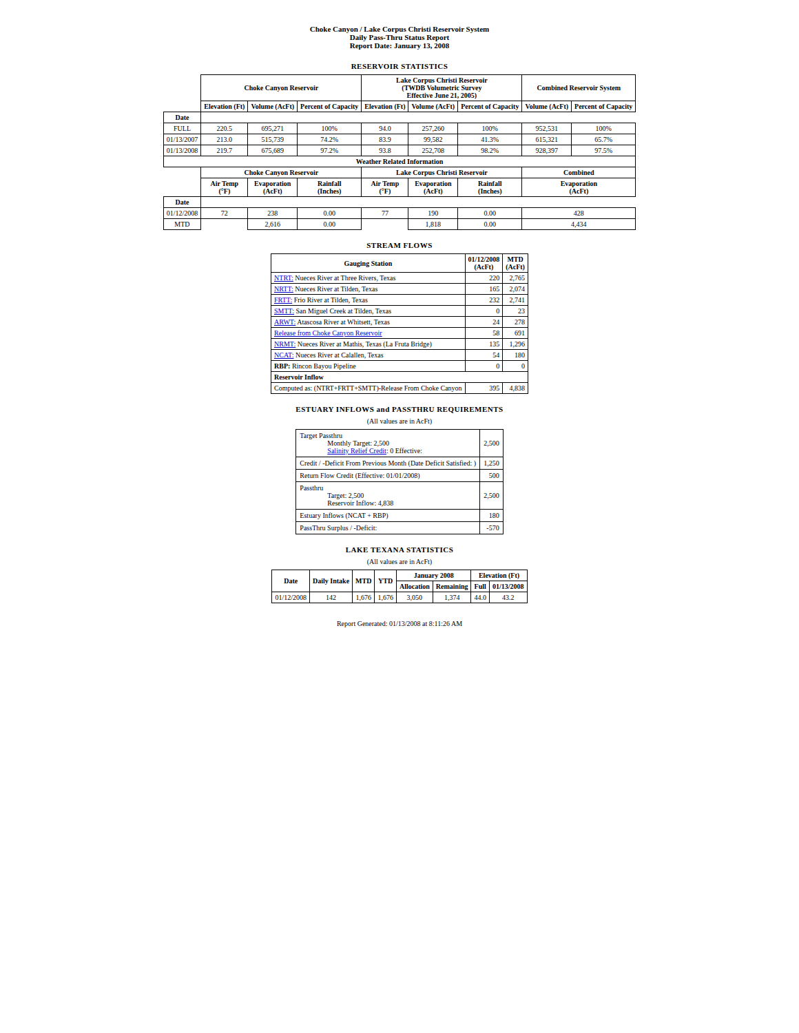Choke Canyon / Lake Corpus Christi Reservoir System
Daily Pass-Thru Status Report
Report Date: January 13, 2008
RESERVOIR STATISTICS
| | Choke Canyon Reservoir | Lake Corpus Christi Reservoir (TWDB Volumetric Survey Effective June 21, 2005) | Combined Reservoir System |
| --- | --- | --- | --- |
| Elevation (Ft) | Volume (AcFt) | Percent of Capacity | Elevation (Ft) | Volume (AcFt) | Percent of Capacity | Volume (AcFt) | Percent of Capacity |
| Date | |
| FULL | 220.5 | 695,271 | 100% | 94.0 | 257,260 | 100% | 952,531 | 100% |
| 01/13/2007 | 213.0 | 515,739 | 74.2% | 83.9 | 99,582 | 41.3% | 615,321 | 65.7% |
| 01/13/2008 | 219.7 | 675,689 | 97.2% | 93.8 | 252,708 | 98.2% | 928,397 | 97.5% |
| Weather Related Information |
| | Choke Canyon Reservoir | Lake Corpus Christi Reservoir | Combined |
| Air Temp (°F) | Evaporation (AcFt) | Rainfall (Inches) | Air Temp (°F) | Evaporation (AcFt) | Rainfall (Inches) | Evaporation (AcFt) |
| Date | |
| 01/12/2008 | 72 | 238 | 0.00 | 77 | 190 | 0.00 | 428 |
| MTD | | 2,616 | 0.00 | | 1,818 | 0.00 | 4,434 |
STREAM FLOWS
| Gauging Station | 01/12/2008 (AcFt) | MTD (AcFt) |
| --- | --- | --- |
| NTRT: Nueces River at Three Rivers, Texas | 220 | 2,765 |
| NRTT: Nueces River at Tilden, Texas | 165 | 2,074 |
| FRTT: Frio River at Tilden, Texas | 232 | 2,741 |
| SMTT: San Miguel Creek at Tilden, Texas | 0 | 23 |
| ARWT: Atascosa River at Whitsett, Texas | 24 | 278 |
| Release from Choke Canyon Reservoir | 58 | 691 |
| NRMT: Nueces River at Mathis, Texas (La Fruta Bridge) | 135 | 1,296 |
| NCAT: Nueces River at Calallen, Texas | 54 | 180 |
| RBP: Rincon Bayou Pipeline | 0 | 0 |
| Reservoir Inflow |
| Computed as: (NTRT+FRTT+SMTT)-Release From Choke Canyon | 395 | 4,838 |
ESTUARY INFLOWS and PASSTHRU REQUIREMENTS
(All values are in AcFt)
| Target Passthru Monthly Target: 2,500 Salinity Relief Credit : 0 Effective: | 2,500 |
| Credit / -Deficit From Previous Month (Date Deficit Satisfied: ) | 1,250 |
| Return Flow Credit (Effective: 01/01/2008) | 500 |
| Passthru Target: 2,500 Reservoir Inflow: 4,838 | 2,500 |
| Estuary Inflows (NCAT + RBP) | 180 |
| PassThru Surplus / -Deficit: | -570 |
LAKE TEXANA STATISTICS
(All values are in AcFt)
| Date | Daily Intake | MTD | YTD | January 2008 | Elevation (Ft) |
| --- | --- | --- | --- | --- | --- |
| Allocation | Remaining | Full | 01/13/2008 |
| 01/12/2008 | 142 | 1,676 | 1,676 | 3,050 | 1,374 | 44.0 | 43.2 |
Report Generated: 01/13/2008 at 8:11:26 AM